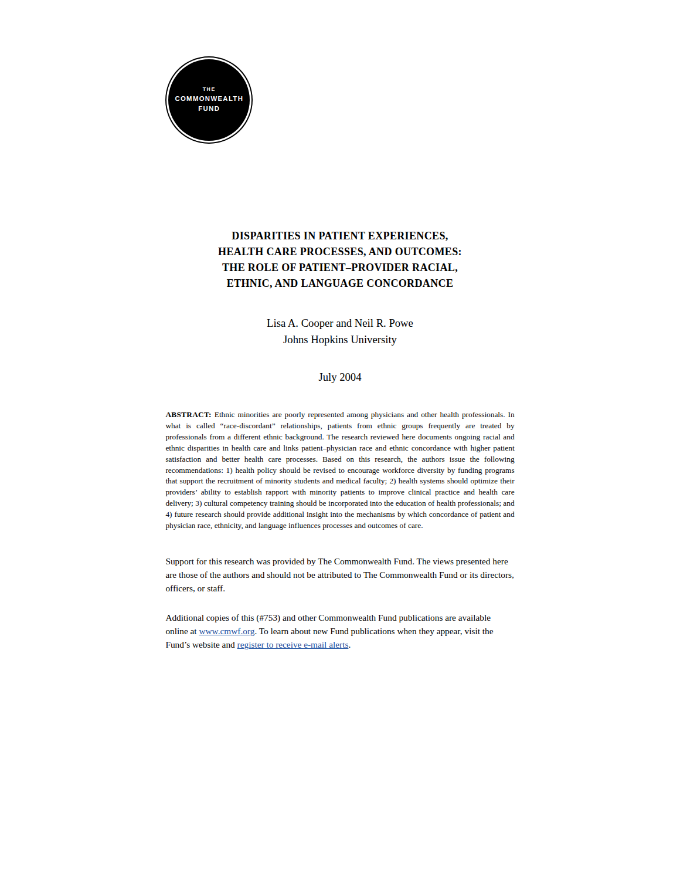THE COMMONWEALTH
FUND
Disparities in Patient Experiences, Health Care Processes, and Outcomes: The Role of Patient–Provider Racial, Ethnic, and Language Concordance
Lisa A. Cooper and Neil R. Powe
Johns Hopkins University
July 2004
ABSTRACT: Ethnic minorities are poorly represented among physicians and other health professionals. In what is called “race-discordant” relationships, patients from ethnic groups frequently are treated by professionals from a different ethnic background. The research reviewed here documents ongoing racial and ethnic disparities in health care and links patient–physician race and ethnic concordance with higher patient satisfaction and better health care processes. Based on this research, the authors issue the following recommendations: 1) health policy should be revised to encourage workforce diversity by funding programs that support the recruitment of minority students and medical faculty; 2) health systems should optimize their providers’ ability to establish rapport with minority patients to improve clinical practice and health care delivery; 3) cultural competency training should be incorporated into the education of health professionals; and 4) future research should provide additional insight into the mechanisms by which concordance of patient and physician race, ethnicity, and language influences processes and outcomes of care.
Support for this research was provided by The Commonwealth Fund. The views presented here are those of the authors and should not be attributed to The Commonwealth Fund or its directors, officers, or staff.
Additional copies of this (#753) and other Commonwealth Fund publications are available online at www.cmwf.org. To learn about new Fund publications when they appear, visit the Fund’s website and register to receive e-mail alerts.